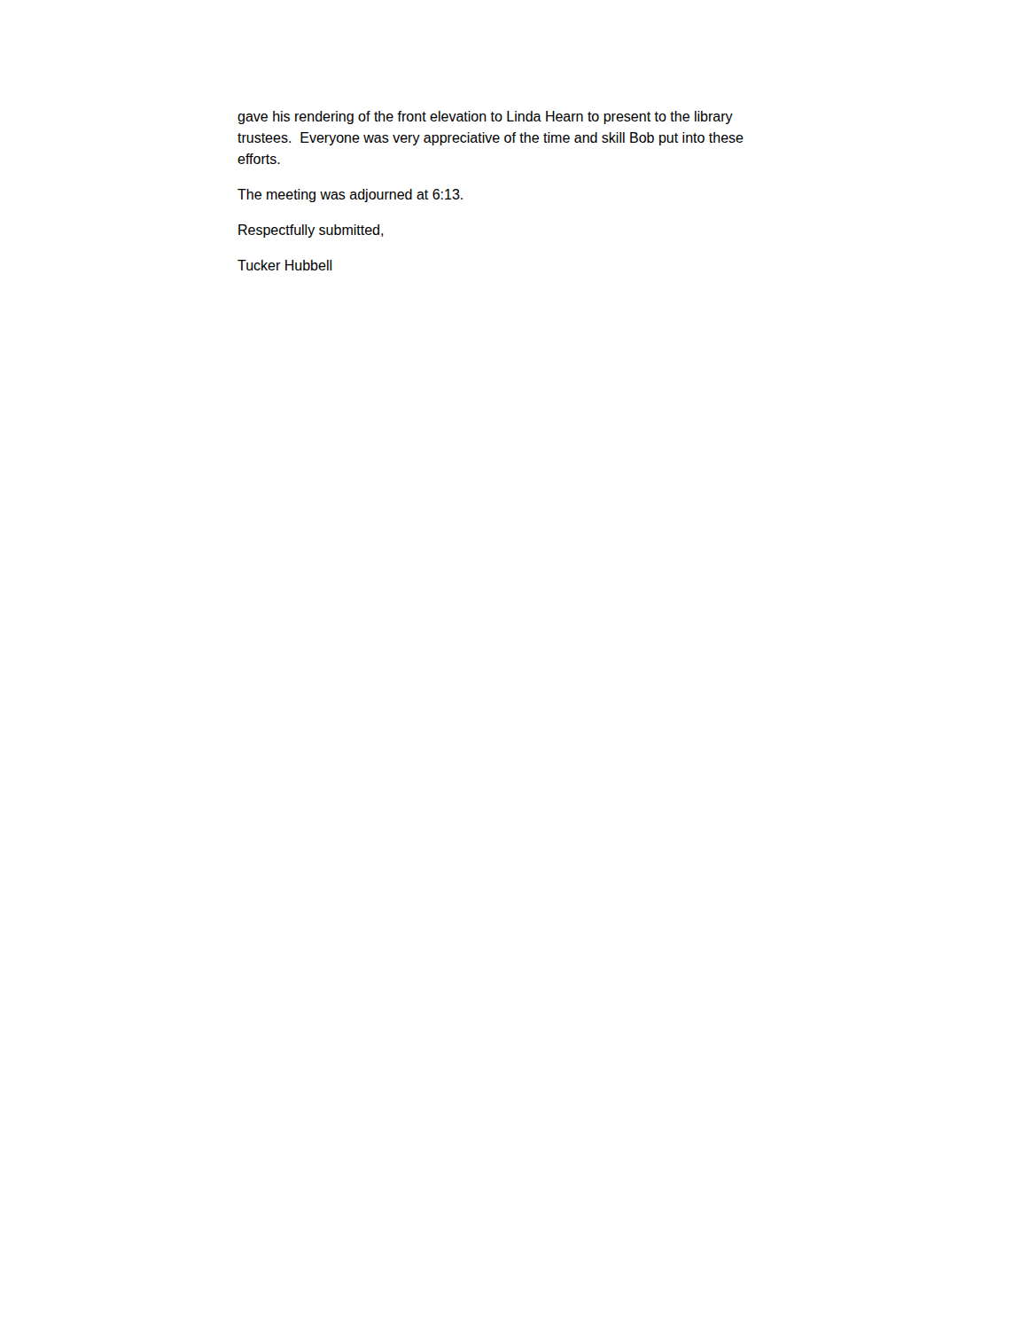gave his rendering of the front elevation to Linda Hearn to present to the library trustees. Everyone was very appreciative of the time and skill Bob put into these efforts.
The meeting was adjourned at 6:13.
Respectfully submitted,
Tucker Hubbell